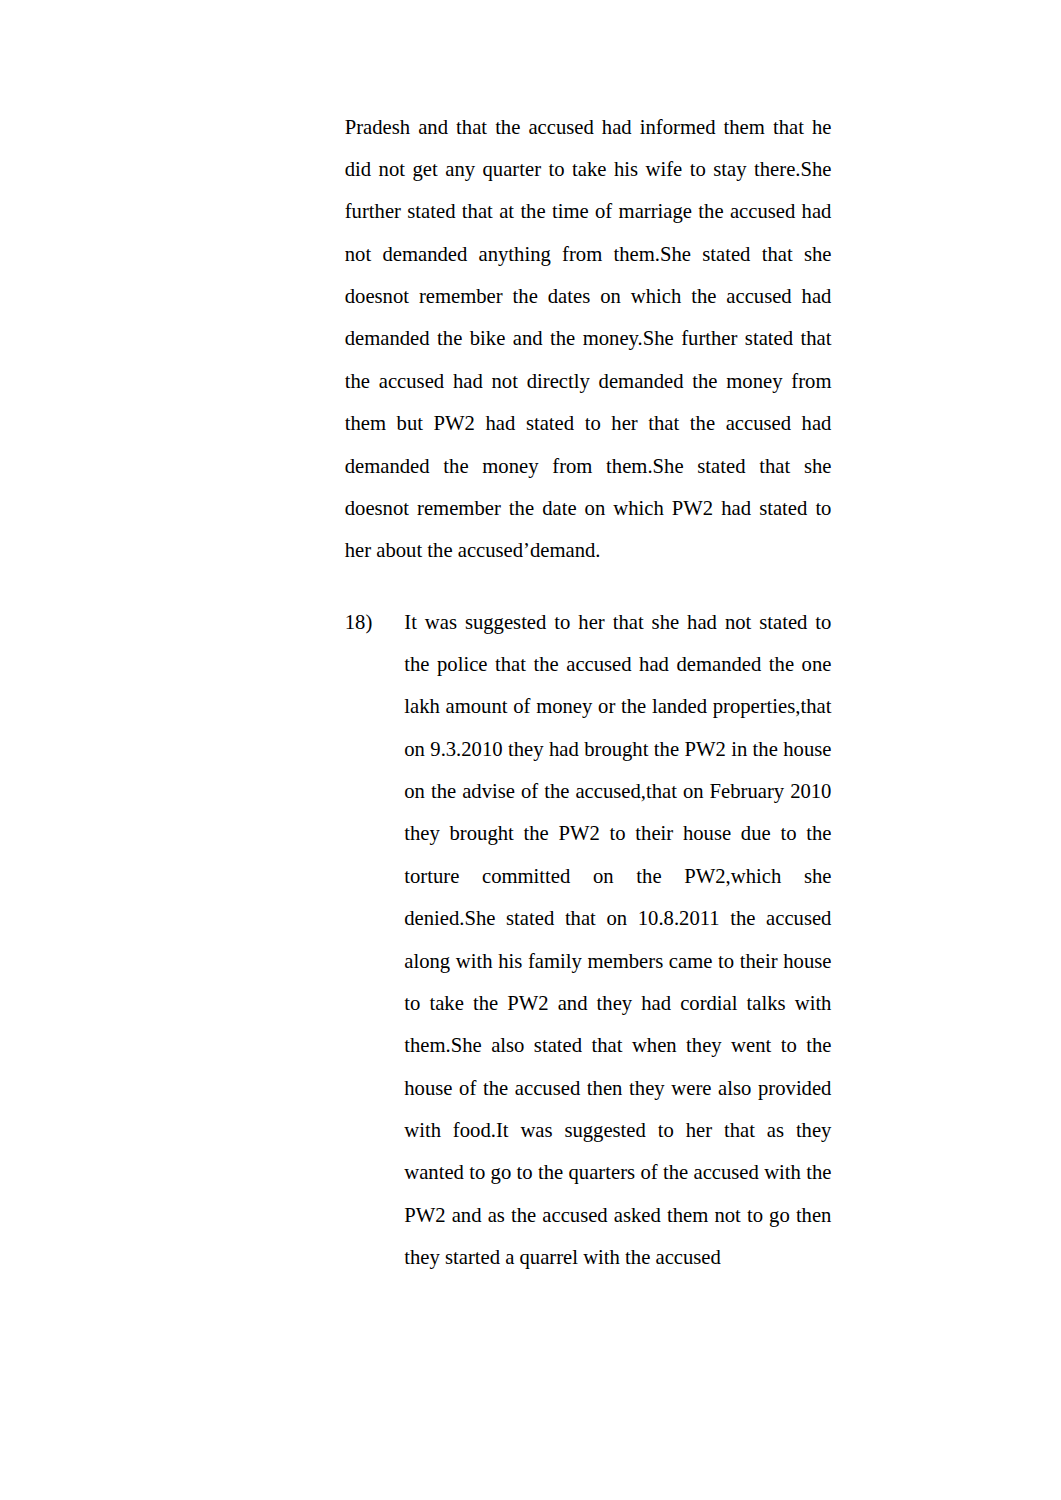Pradesh and that the accused had informed them that he did not get any quarter to take his wife to stay there.She further stated that at the time of marriage the accused had not demanded anything from them.She stated that she doesnot remember the dates on which the accused had demanded the bike and the money.She further stated that the accused had not directly demanded the money from them but PW2 had stated to her that the accused had demanded the money from them.She stated that she doesnot remember the date on which PW2 had stated to her about the accused’demand.
18) It was suggested to her that she had not stated to the police that the accused had demanded the one lakh amount of money or the landed properties,that on 9.3.2010 they had brought the PW2 in the house on the advise of the accused,that on February 2010 they brought the PW2 to their house due to the torture committed on the PW2,which she denied.She stated that on 10.8.2011 the accused along with his family members came to their house to take the PW2 and they had cordial talks with them.She also stated that when they went to the house of the accused then they were also provided with food.It was suggested to her that as they wanted to go to the quarters of the accused with the PW2 and as the accused asked them not to go then they started a quarrel with the accused